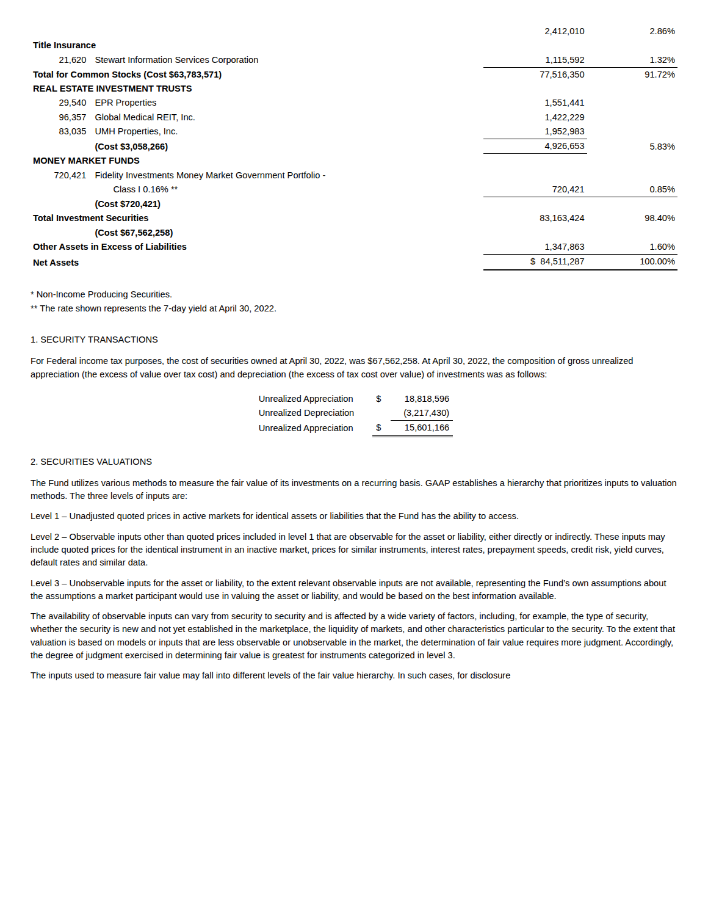| | | 2,412,010 | 2.86% |
| Title Insurance | | |
| 21,620 | Stewart Information Services Corporation | 1,115,592 | 1.32% |
| Total for Common Stocks (Cost $63,783,571) | 77,516,350 | 91.72% |
| REAL ESTATE INVESTMENT TRUSTS | | |
| 29,540 | EPR Properties | 1,551,441 | |
| 96,357 | Global Medical REIT, Inc. | 1,422,229 | |
| 83,035 | UMH Properties, Inc. | 1,952,983 | |
| | (Cost $3,058,266) | 4,926,653 | 5.83% |
| MONEY MARKET FUNDS | | |
| 720,421 | Fidelity Investments Money Market Government Portfolio - | | |
| | Class I 0.16% ** | 720,421 | 0.85% |
| | (Cost $720,421) | | |
| Total Investment Securities | 83,163,424 | 98.40% |
| | (Cost $67,562,258) | | |
| Other Assets in Excess of Liabilities | 1,347,863 | 1.60% |
| Net Assets | $ 84,511,287 | 100.00% |
* Non-Income Producing Securities.
** The rate shown represents the 7-day yield at April 30, 2022.
1. SECURITY TRANSACTIONS
For Federal income tax purposes, the cost of securities owned at April 30, 2022, was $67,562,258. At April 30, 2022, the composition of gross unrealized appreciation (the excess of value over tax cost) and depreciation (the excess of tax cost over value) of investments was as follows:
| Unrealized Appreciation | $ | 18,818,596 |
| Unrealized Depreciation | | (3,217,430) |
| Unrealized Appreciation | $ | 15,601,166 |
2. SECURITIES VALUATIONS
The Fund utilizes various methods to measure the fair value of its investments on a recurring basis. GAAP establishes a hierarchy that prioritizes inputs to valuation methods. The three levels of inputs are:
Level 1 – Unadjusted quoted prices in active markets for identical assets or liabilities that the Fund has the ability to access.
Level 2 – Observable inputs other than quoted prices included in level 1 that are observable for the asset or liability, either directly or indirectly. These inputs may include quoted prices for the identical instrument in an inactive market, prices for similar instruments, interest rates, prepayment speeds, credit risk, yield curves, default rates and similar data.
Level 3 – Unobservable inputs for the asset or liability, to the extent relevant observable inputs are not available, representing the Fund’s own assumptions about the assumptions a market participant would use in valuing the asset or liability, and would be based on the best information available.
The availability of observable inputs can vary from security to security and is affected by a wide variety of factors, including, for example, the type of security, whether the security is new and not yet established in the marketplace, the liquidity of markets, and other characteristics particular to the security. To the extent that valuation is based on models or inputs that are less observable or unobservable in the market, the determination of fair value requires more judgment. Accordingly, the degree of judgment exercised in determining fair value is greatest for instruments categorized in level 3.
The inputs used to measure fair value may fall into different levels of the fair value hierarchy. In such cases, for disclosure